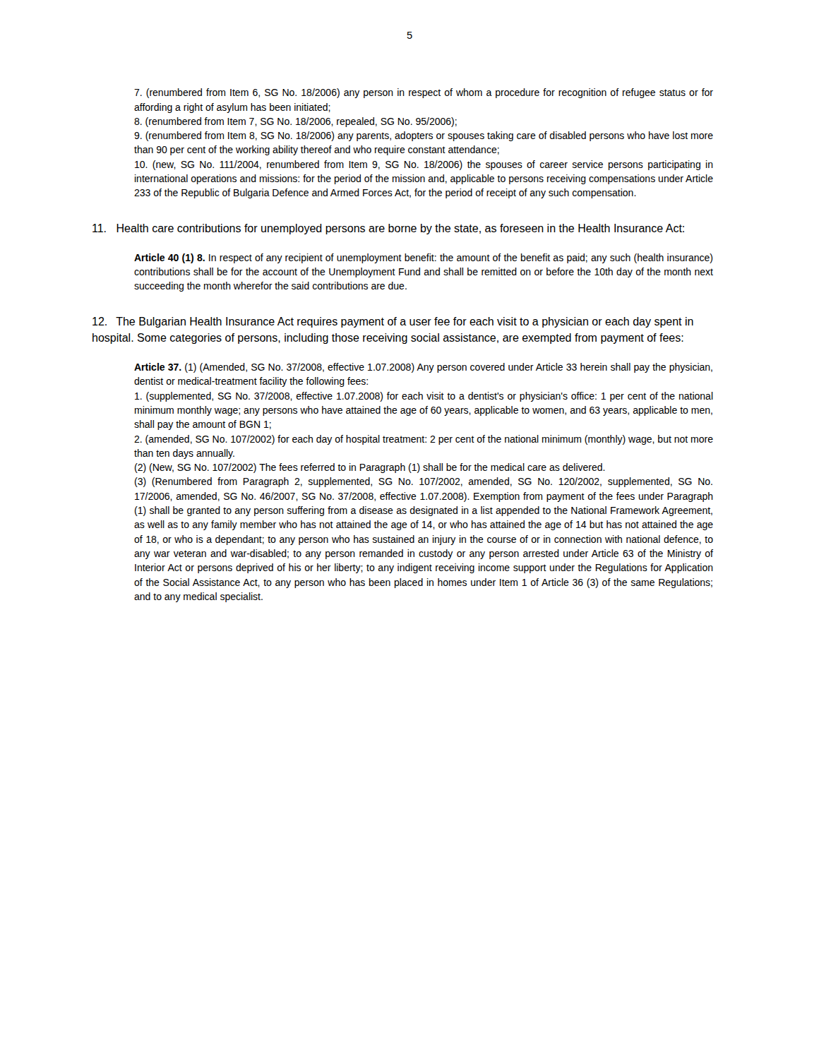5
7. (renumbered from Item 6, SG No. 18/2006) any person in respect of whom a procedure for recognition of refugee status or for affording a right of asylum has been initiated;
8. (renumbered from Item 7, SG No. 18/2006, repealed, SG No. 95/2006);
9. (renumbered from Item 8, SG No. 18/2006) any parents, adopters or spouses taking care of disabled persons who have lost more than 90 per cent of the working ability thereof and who require constant attendance;
10. (new, SG No. 111/2004, renumbered from Item 9, SG No. 18/2006) the spouses of career service persons participating in international operations and missions: for the period of the mission and, applicable to persons receiving compensations under Article 233 of the Republic of Bulgaria Defence and Armed Forces Act, for the period of receipt of any such compensation.
11. Health care contributions for unemployed persons are borne by the state, as foreseen in the Health Insurance Act:
Article 40 (1) 8. In respect of any recipient of unemployment benefit: the amount of the benefit as paid; any such (health insurance) contributions shall be for the account of the Unemployment Fund and shall be remitted on or before the 10th day of the month next succeeding the month wherefor the said contributions are due.
12. The Bulgarian Health Insurance Act requires payment of a user fee for each visit to a physician or each day spent in hospital. Some categories of persons, including those receiving social assistance, are exempted from payment of fees:
Article 37. (1) (Amended, SG No. 37/2008, effective 1.07.2008) Any person covered under Article 33 herein shall pay the physician, dentist or medical-treatment facility the following fees:
1. (supplemented, SG No. 37/2008, effective 1.07.2008) for each visit to a dentist's or physician's office: 1 per cent of the national minimum monthly wage; any persons who have attained the age of 60 years, applicable to women, and 63 years, applicable to men, shall pay the amount of BGN 1;
2. (amended, SG No. 107/2002) for each day of hospital treatment: 2 per cent of the national minimum (monthly) wage, but not more than ten days annually.
(2) (New, SG No. 107/2002) The fees referred to in Paragraph (1) shall be for the medical care as delivered.
(3) (Renumbered from Paragraph 2, supplemented, SG No. 107/2002, amended, SG No. 120/2002, supplemented, SG No. 17/2006, amended, SG No. 46/2007, SG No. 37/2008, effective 1.07.2008). Exemption from payment of the fees under Paragraph (1) shall be granted to any person suffering from a disease as designated in a list appended to the National Framework Agreement, as well as to any family member who has not attained the age of 14, or who has attained the age of 14 but has not attained the age of 18, or who is a dependant; to any person who has sustained an injury in the course of or in connection with national defence, to any war veteran and war-disabled; to any person remanded in custody or any person arrested under Article 63 of the Ministry of Interior Act or persons deprived of his or her liberty; to any indigent receiving income support under the Regulations for Application of the Social Assistance Act, to any person who has been placed in homes under Item 1 of Article 36 (3) of the same Regulations; and to any medical specialist.